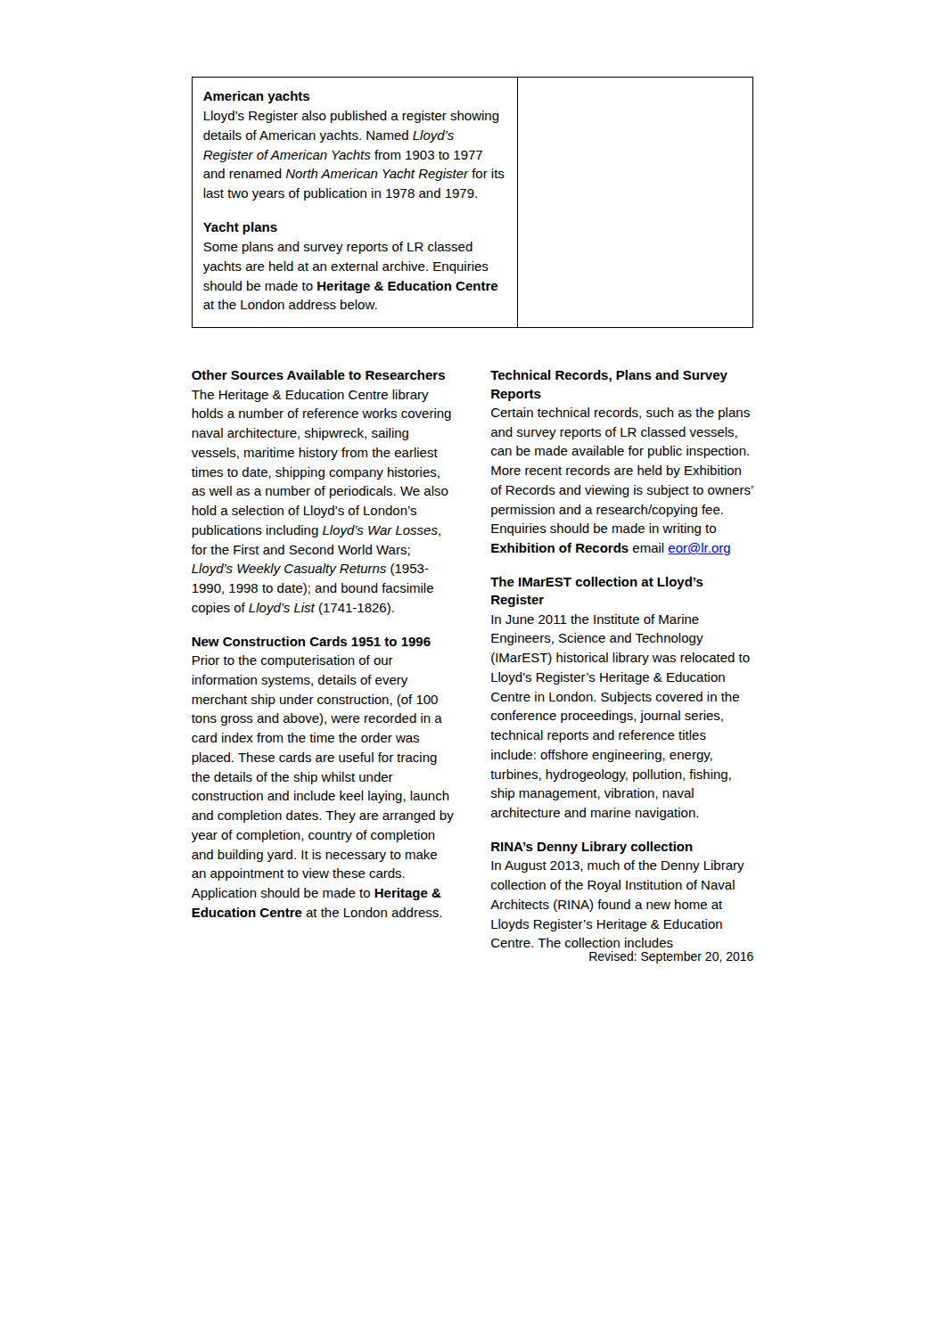| American yachts Lloyd’s Register also published a register showing details of American yachts. Named Lloyd’s Register of American Yachts from 1903 to 1977 and renamed North American Yacht Register for its last two years of publication in 1978 and 1979. Yacht plans Some plans and survey reports of LR classed yachts are held at an external archive. Enquiries should be made to Heritage & Education Centre at the London address below. | |
Other Sources Available to Researchers
The Heritage & Education Centre library holds a number of reference works covering naval architecture, shipwreck, sailing vessels, maritime history from the earliest times to date, shipping company histories, as well as a number of periodicals. We also hold a selection of Lloyd’s of London’s publications including Lloyd’s War Losses, for the First and Second World Wars; Lloyd’s Weekly Casualty Returns (1953-1990, 1998 to date); and bound facsimile copies of Lloyd’s List (1741-1826).
New Construction Cards 1951 to 1996
Prior to the computerisation of our information systems, details of every merchant ship under construction, (of 100 tons gross and above), were recorded in a card index from the time the order was placed. These cards are useful for tracing the details of the ship whilst under construction and include keel laying, launch and completion dates. They are arranged by year of completion, country of completion and building yard. It is necessary to make an appointment to view these cards. Application should be made to Heritage & Education Centre at the London address.
Technical Records, Plans and Survey Reports
Certain technical records, such as the plans and survey reports of LR classed vessels, can be made available for public inspection. More recent records are held by Exhibition of Records and viewing is subject to owners’ permission and a research/copying fee. Enquiries should be made in writing to Exhibition of Records email eor@lr.org
The IMarEST collection at Lloyd’s Register
In June 2011 the Institute of Marine Engineers, Science and Technology (IMarEST) historical library was relocated to Lloyd’s Register’s Heritage & Education Centre in London. Subjects covered in the conference proceedings, journal series, technical reports and reference titles include: offshore engineering, energy, turbines, hydrogeology, pollution, fishing, ship management, vibration, naval architecture and marine navigation.
RINA’s Denny Library collection
In August 2013, much of the Denny Library collection of the Royal Institution of Naval Architects (RINA) found a new home at Lloyds Register’s Heritage & Education Centre. The collection includes
Revised: September 20, 2016